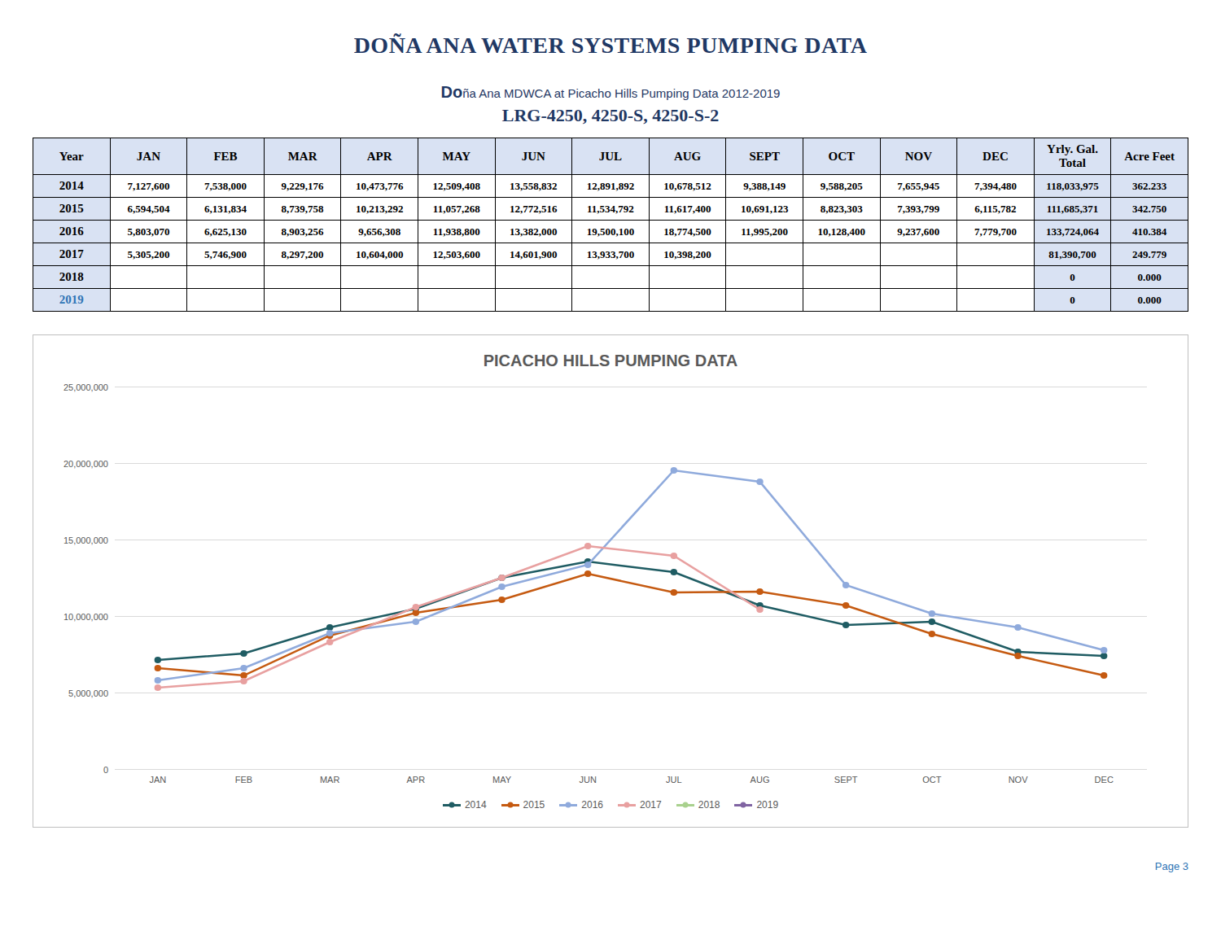DOÑA ANA WATER SYSTEMS PUMPING DATA
Doña Ana MDWCA at Picacho Hills Pumping Data 2012-2019
LRG-4250, 4250-S, 4250-S-2
| Year | JAN | FEB | MAR | APR | MAY | JUN | JUL | AUG | SEPT | OCT | NOV | DEC | Yrly. Gal. Total | Acre Feet |
| --- | --- | --- | --- | --- | --- | --- | --- | --- | --- | --- | --- | --- | --- | --- |
| 2014 | 7,127,600 | 7,538,000 | 9,229,176 | 10,473,776 | 12,509,408 | 13,558,832 | 12,891,892 | 10,678,512 | 9,388,149 | 9,588,205 | 7,655,945 | 7,394,480 | 118,033,975 | 362.233 |
| 2015 | 6,594,504 | 6,131,834 | 8,739,758 | 10,213,292 | 11,057,268 | 12,772,516 | 11,534,792 | 11,617,400 | 10,691,123 | 8,823,303 | 7,393,799 | 6,115,782 | 111,685,371 | 342.750 |
| 2016 | 5,803,070 | 6,625,130 | 8,903,256 | 9,656,308 | 11,938,800 | 13,382,000 | 19,500,100 | 18,774,500 | 11,995,200 | 10,128,400 | 9,237,600 | 7,779,700 | 133,724,064 | 410.384 |
| 2017 | 5,305,200 | 5,746,900 | 8,297,200 | 10,604,000 | 12,503,600 | 14,601,900 | 13,933,700 | 10,398,200 | | | | | 81,390,700 | 249.779 |
| 2018 | | | | | | | | | | | | | 0 | 0.000 |
| 2019 | | | | | | | | | | | | | 0 | 0.000 |
PICACHO HILLS PUMPING DATA
25,000,000
20,000,000
15,000,000
10,000,000
5,000,000
0
JAN
FEB
MAR
APR
MAY
JUN
JUL
AUG
SEPT
OCT
NOV
DEC
2014 2015 2016 2017 2018 2019
Page 3